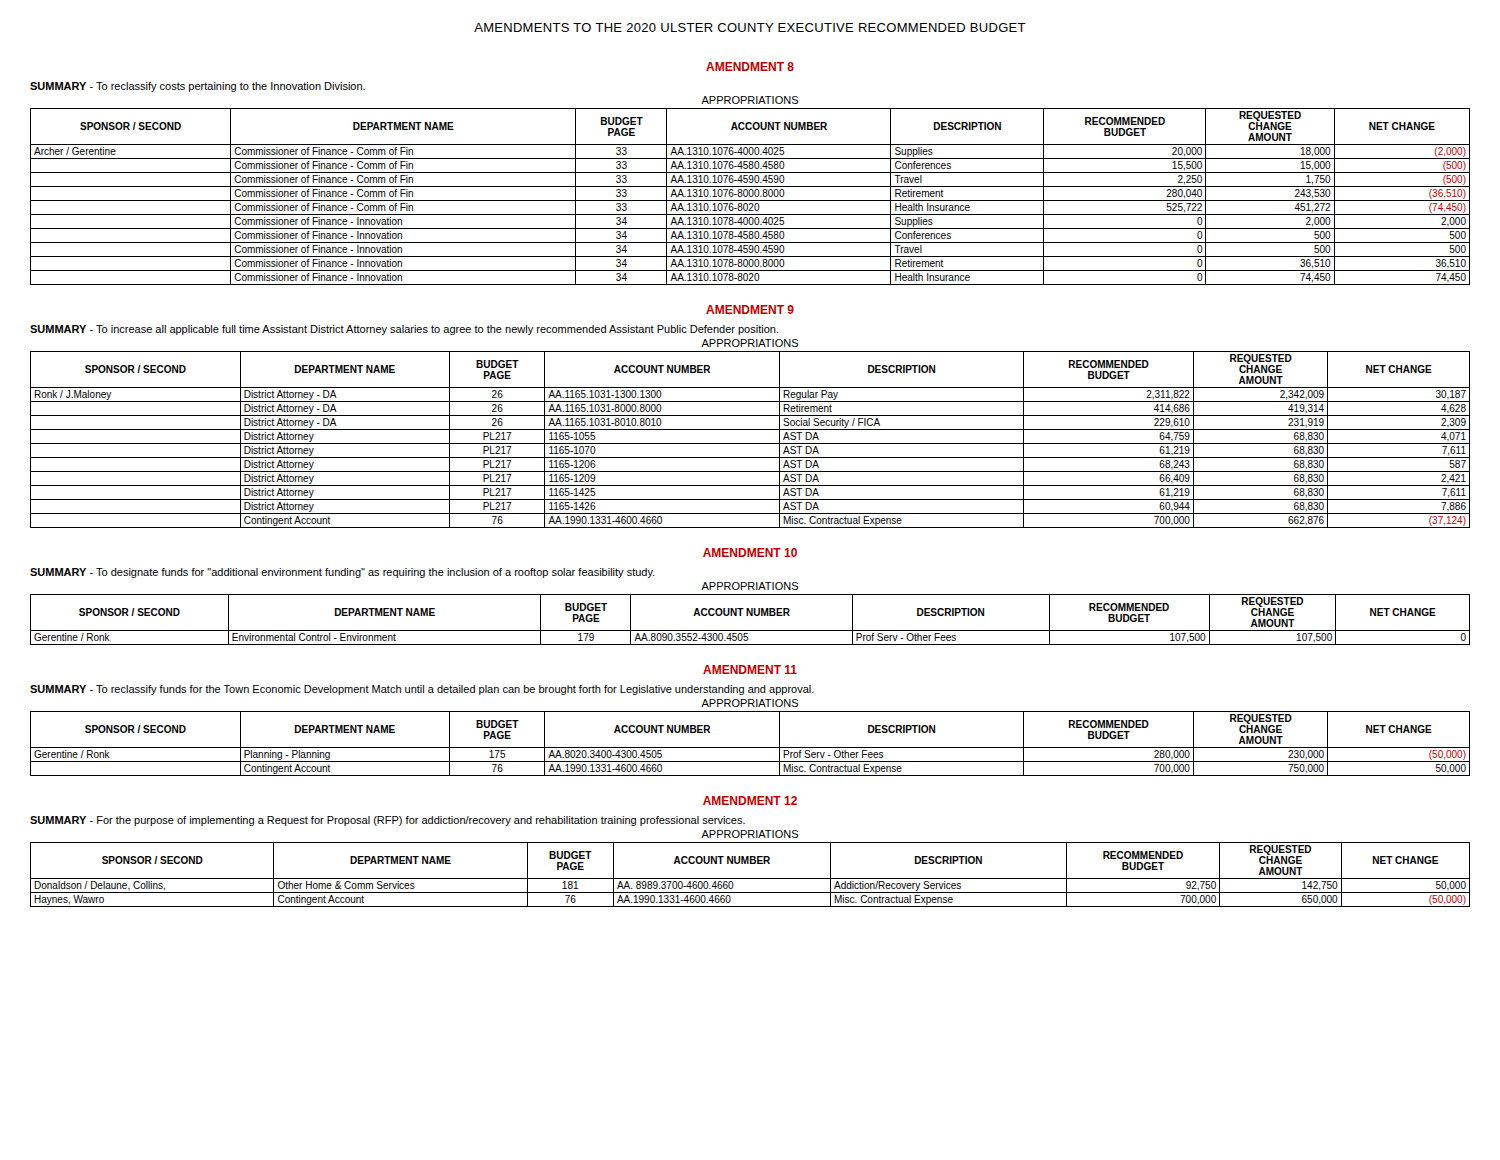AMENDMENTS TO THE 2020 ULSTER COUNTY EXECUTIVE RECOMMENDED BUDGET
AMENDMENT 8
SUMMARY - To reclassify costs pertaining to the Innovation Division.
APPROPRIATIONS
| SPONSOR / SECOND | DEPARTMENT NAME | BUDGET PAGE | ACCOUNT NUMBER | DESCRIPTION | RECOMMENDED BUDGET | REQUESTED CHANGE AMOUNT | NET CHANGE |
| --- | --- | --- | --- | --- | --- | --- | --- |
| Archer / Gerentine | Commissioner of Finance - Comm of Fin | 33 | AA.1310.1076-4000.4025 | Supplies | 20,000 | 18,000 | (2,000) |
| | Commissioner of Finance - Comm of Fin | 33 | AA.1310.1076-4580.4580 | Conferences | 15,500 | 15,000 | (500) |
| | Commissioner of Finance - Comm of Fin | 33 | AA.1310.1076-4590.4590 | Travel | 2,250 | 1,750 | (500) |
| | Commissioner of Finance - Comm of Fin | 33 | AA.1310.1076-8000.8000 | Retirement | 280,040 | 243,530 | (36,510) |
| | Commissioner of Finance - Comm of Fin | 33 | AA.1310.1076-8020 | Health Insurance | 525,722 | 451,272 | (74,450) |
| | Commissioner of Finance - Innovation | 34 | AA.1310.1078-4000.4025 | Supplies | 0 | 2,000 | 2,000 |
| | Commissioner of Finance - Innovation | 34 | AA.1310.1078-4580.4580 | Conferences | 0 | 500 | 500 |
| | Commissioner of Finance - Innovation | 34 | AA.1310.1078-4590.4590 | Travel | 0 | 500 | 500 |
| | Commissioner of Finance - Innovation | 34 | AA.1310.1078-8000.8000 | Retirement | 0 | 36,510 | 36,510 |
| | Commissioner of Finance - Innovation | 34 | AA.1310.1078-8020 | Health Insurance | 0 | 74,450 | 74,450 |
AMENDMENT 9
SUMMARY - To increase all applicable full time Assistant District Attorney salaries to agree to the newly recommended Assistant Public Defender position.
APPROPRIATIONS
| SPONSOR / SECOND | DEPARTMENT NAME | BUDGET PAGE | ACCOUNT NUMBER | DESCRIPTION | RECOMMENDED BUDGET | REQUESTED CHANGE AMOUNT | NET CHANGE |
| --- | --- | --- | --- | --- | --- | --- | --- |
| Ronk / J.Maloney | District Attorney - DA | 26 | AA.1165.1031-1300.1300 | Regular Pay | 2,311,822 | 2,342,009 | 30,187 |
| | District Attorney - DA | 26 | AA.1165.1031-8000.8000 | Retirement | 414,686 | 419,314 | 4,628 |
| | District Attorney - DA | 26 | AA.1165.1031-8010.8010 | Social Security / FICA | 229,610 | 231,919 | 2,309 |
| | District Attorney | PL217 | 1165-1055 | AST DA | 64,759 | 68,830 | 4,071 |
| | District Attorney | PL217 | 1165-1070 | AST DA | 61,219 | 68,830 | 7,611 |
| | District Attorney | PL217 | 1165-1206 | AST DA | 68,243 | 68,830 | 587 |
| | District Attorney | PL217 | 1165-1209 | AST DA | 66,409 | 68,830 | 2,421 |
| | District Attorney | PL217 | 1165-1425 | AST DA | 61,219 | 68,830 | 7,611 |
| | District Attorney | PL217 | 1165-1426 | AST DA | 60,944 | 68,830 | 7,886 |
| | Contingent Account | 76 | AA.1990.1331-4600.4660 | Misc. Contractual Expense | 700,000 | 662,876 | (37,124) |
AMENDMENT 10
SUMMARY - To designate funds for "additional environment funding" as requiring the inclusion of a rooftop solar feasibility study.
APPROPRIATIONS
| SPONSOR / SECOND | DEPARTMENT NAME | BUDGET PAGE | ACCOUNT NUMBER | DESCRIPTION | RECOMMENDED BUDGET | REQUESTED CHANGE AMOUNT | NET CHANGE |
| --- | --- | --- | --- | --- | --- | --- | --- |
| Gerentine / Ronk | Environmental Control - Environment | 179 | AA.8090.3552-4300.4505 | Prof Serv - Other Fees | 107,500 | 107,500 | 0 |
AMENDMENT 11
SUMMARY - To reclassify funds for the Town Economic Development Match until a detailed plan can be brought forth for Legislative understanding and approval.
APPROPRIATIONS
| SPONSOR / SECOND | DEPARTMENT NAME | BUDGET PAGE | ACCOUNT NUMBER | DESCRIPTION | RECOMMENDED BUDGET | REQUESTED CHANGE AMOUNT | NET CHANGE |
| --- | --- | --- | --- | --- | --- | --- | --- |
| Gerentine / Ronk | Planning - Planning | 175 | AA.8020.3400-4300.4505 | Prof Serv - Other Fees | 280,000 | 230,000 | (50,000) |
| | Contingent Account | 76 | AA.1990.1331-4600.4660 | Misc. Contractual Expense | 700,000 | 750,000 | 50,000 |
AMENDMENT 12
SUMMARY - For the purpose of implementing a Request for Proposal (RFP) for addiction/recovery and rehabilitation training professional services.
APPROPRIATIONS
| SPONSOR / SECOND | DEPARTMENT NAME | BUDGET PAGE | ACCOUNT NUMBER | DESCRIPTION | RECOMMENDED BUDGET | REQUESTED CHANGE AMOUNT | NET CHANGE |
| --- | --- | --- | --- | --- | --- | --- | --- |
| Donaldson / Delaune, Collins, | Other Home & Comm Services | 181 | AA. 8989.3700-4600.4660 | Addiction/Recovery Services | 92,750 | 142,750 | 50,000 |
| Haynes, Wawro | Contingent Account | 76 | AA.1990.1331-4600.4660 | Misc. Contractual Expense | 700,000 | 650,000 | (50,000) |